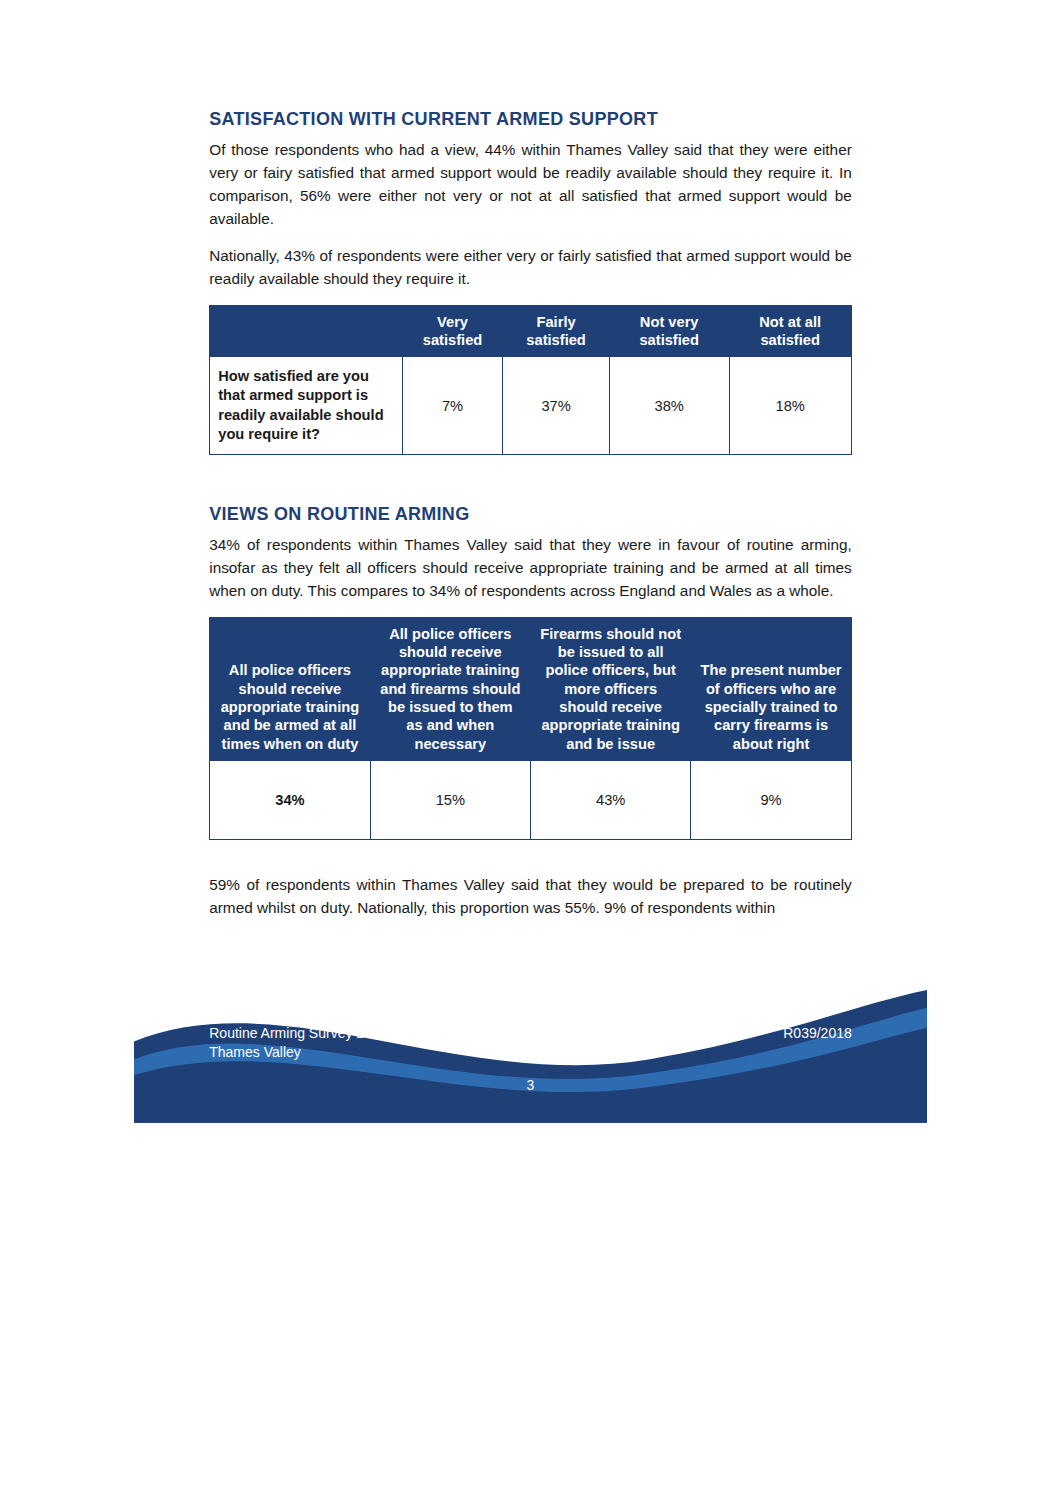Satisfaction with current armed support
Of those respondents who had a view, 44% within Thames Valley said that they were either very or fairy satisfied that armed support would be readily available should they require it. In comparison, 56% were either not very or not at all satisfied that armed support would be available.
Nationally, 43% of respondents were either very or fairly satisfied that armed support would be readily available should they require it.
| | Very satisfied | Fairly satisfied | Not very satisfied | Not at all satisfied |
| --- | --- | --- | --- | --- |
| How satisfied are you that armed support is readily available should you require it? | 7% | 37% | 38% | 18% |
Views on routine arming
34% of respondents within Thames Valley said that they were in favour of routine arming, insofar as they felt all officers should receive appropriate training and be armed at all times when on duty. This compares to 34% of respondents across England and Wales as a whole.
| All police officers should receive appropriate training and be armed at all times when on duty | All police officers should receive appropriate training and firearms should be issued to them as and when necessary | Firearms should not be issued to all police officers, but more officers should receive appropriate training and be issue | The present number of officers who are specially trained to carry firearms is about right |
| --- | --- | --- | --- |
| 34% | 15% | 43% | 9% |
59% of respondents within Thames Valley said that they would be prepared to be routinely armed whilst on duty. Nationally, this proportion was 55%. 9% of respondents within
Routine Arming Survey 2017
Thames Valley
Research and Policy Support
Nicola Chandler
R039/2018
3